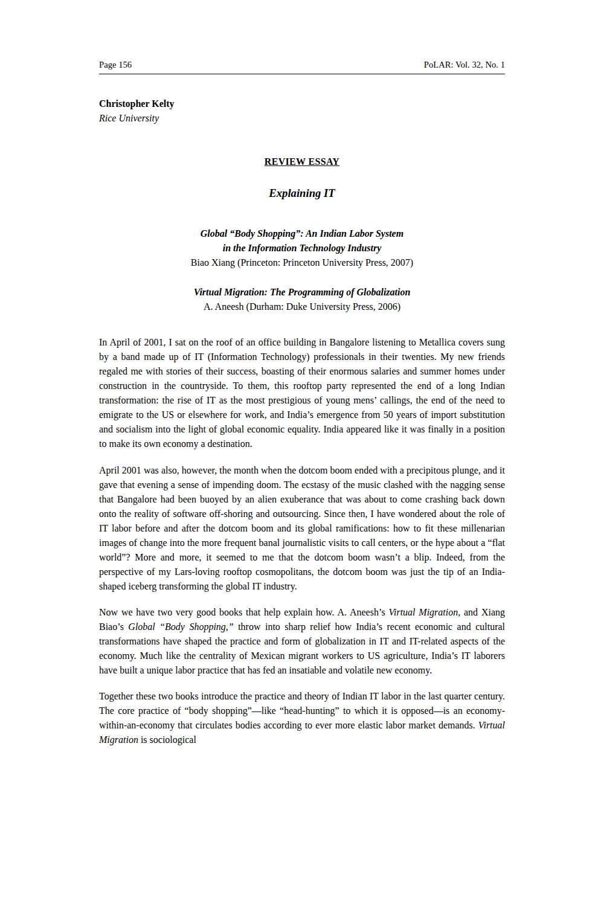Page 156 PoLAR: Vol. 32, No. 1
Christopher Kelty
Rice University
REVIEW ESSAY
Explaining IT
Global “Body Shopping”: An Indian Labor System
in the Information Technology Industry Biao Xiang (Princeton: Princeton University Press, 2007)
Virtual Migration: The Programming of Globalization A. Aneesh (Durham: Duke University Press, 2006)
In April of 2001, I sat on the roof of an office building in Bangalore listening to Metallica covers sung by a band made up of IT (Information Technology) professionals in their twenties. My new friends regaled me with stories of their success, boasting of their enormous salaries and summer homes under construction in the countryside. To them, this rooftop party represented the end of a long Indian transformation: the rise of IT as the most prestigious of young mens’ callings, the end of the need to emigrate to the US or elsewhere for work, and India’s emergence from 50 years of import substitution and socialism into the light of global economic equality. India appeared like it was finally in a position to make its own economy a destination.
April 2001 was also, however, the month when the dotcom boom ended with a precipitous plunge, and it gave that evening a sense of impending doom. The ecstasy of the music clashed with the nagging sense that Bangalore had been buoyed by an alien exuberance that was about to come crashing back down onto the reality of software off-shoring and outsourcing. Since then, I have wondered about the role of IT labor before and after the dotcom boom and its global ramifications: how to fit these millenarian images of change into the more frequent banal journalistic visits to call centers, or the hype about a “flat world”? More and more, it seemed to me that the dotcom boom wasn’t a blip. Indeed, from the perspective of my Lars-loving rooftop cosmopolitans, the dotcom boom was just the tip of an India-shaped iceberg transforming the global IT industry.
Now we have two very good books that help explain how. A. Aneesh’s Virtual Migration, and Xiang Biao’s Global “Body Shopping,” throw into sharp relief how India’s recent economic and cultural transformations have shaped the practice and form of globalization in IT and IT-related aspects of the economy. Much like the centrality of Mexican migrant workers to US agriculture, India’s IT laborers have built a unique labor practice that has fed an insatiable and volatile new economy.
Together these two books introduce the practice and theory of Indian IT labor in the last quarter century. The core practice of “body shopping”—like “head-hunting” to which it is opposed—is an economy-within-an-economy that circulates bodies according to ever more elastic labor market demands. Virtual Migration is sociological